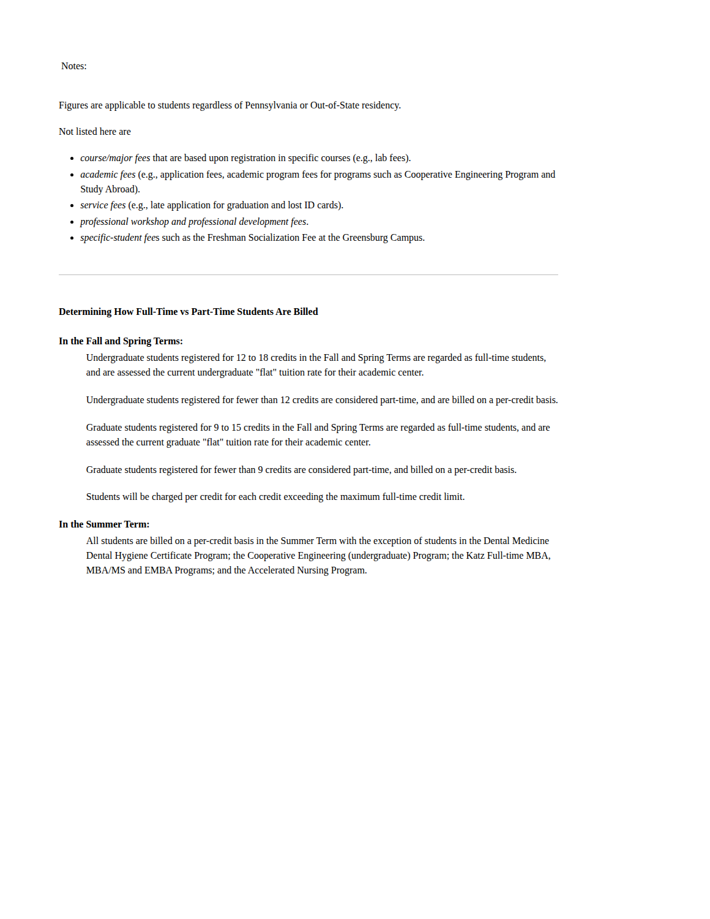Notes:
Figures are applicable to students regardless of Pennsylvania or Out-of-State residency.
Not listed here are
course/major fees that are based upon registration in specific courses (e.g., lab fees).
academic fees (e.g., application fees, academic program fees for programs such as Cooperative Engineering Program and Study Abroad).
service fees (e.g., late application for graduation and lost ID cards).
professional workshop and professional development fees.
specific-student fees such as the Freshman Socialization Fee at the Greensburg Campus.
Determining How Full-Time vs Part-Time Students Are Billed
In the Fall and Spring Terms:
Undergraduate students registered for 12 to 18 credits in the Fall and Spring Terms are regarded as full-time students, and are assessed the current undergraduate "flat" tuition rate for their academic center.
Undergraduate students registered for fewer than 12 credits are considered part-time, and are billed on a per-credit basis.
Graduate students registered for 9 to 15 credits in the Fall and Spring Terms are regarded as full-time students, and are assessed the current graduate "flat" tuition rate for their academic center.
Graduate students registered for fewer than 9 credits are considered part-time, and billed on a per-credit basis.
Students will be charged per credit for each credit exceeding the maximum full-time credit limit.
In the Summer Term:
All students are billed on a per-credit basis in the Summer Term with the exception of students in the Dental Medicine Dental Hygiene Certificate Program; the Cooperative Engineering (undergraduate) Program; the Katz Full-time MBA, MBA/MS and EMBA Programs; and the Accelerated Nursing Program.